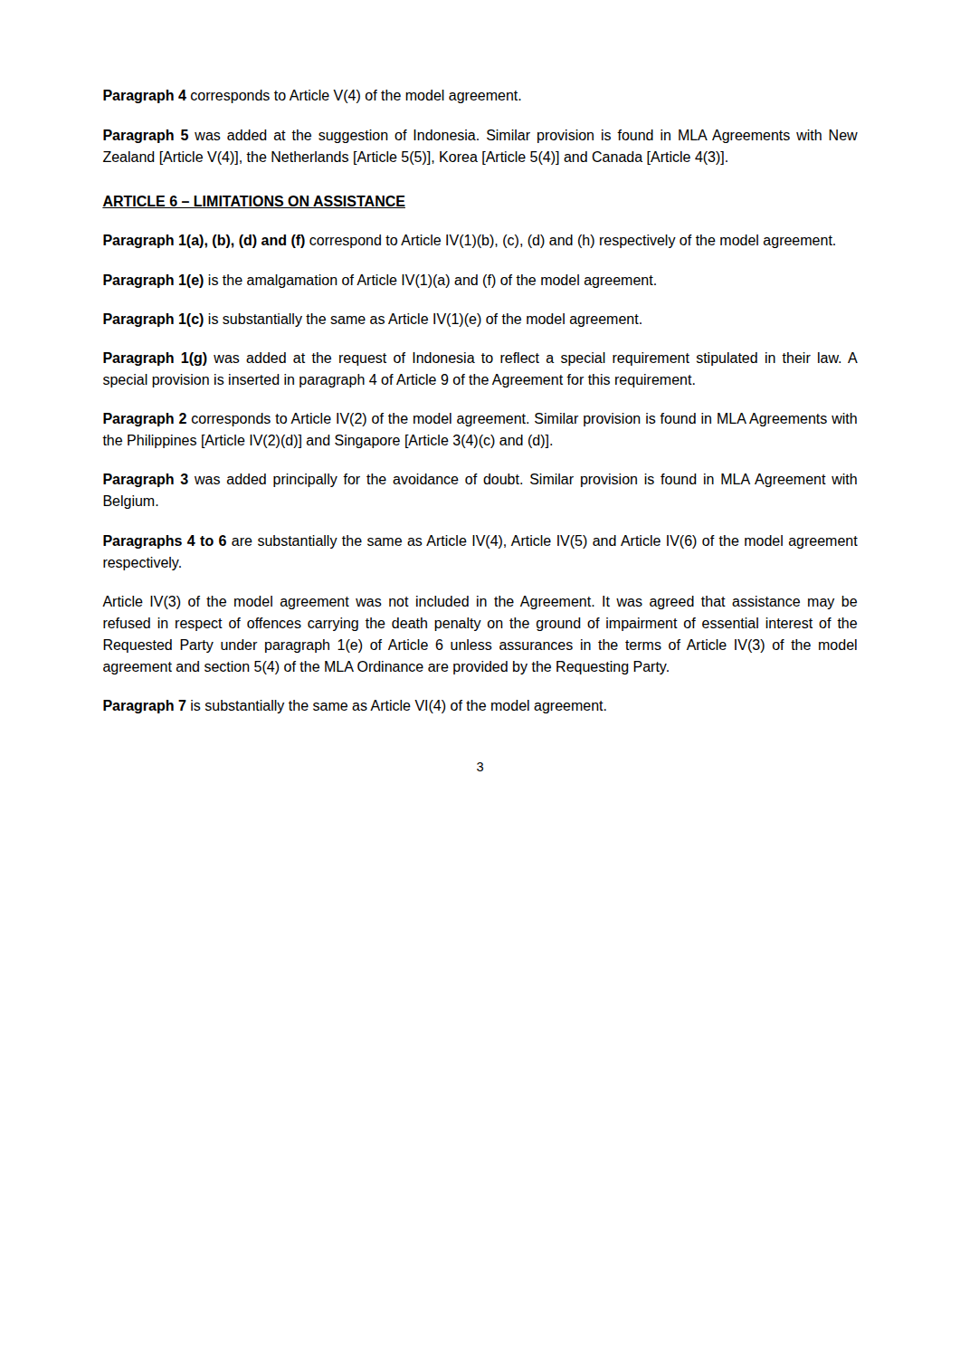Paragraph 4 corresponds to Article V(4) of the model agreement.
Paragraph 5 was added at the suggestion of Indonesia. Similar provision is found in MLA Agreements with New Zealand [Article V(4)], the Netherlands [Article 5(5)], Korea [Article 5(4)] and Canada [Article 4(3)].
ARTICLE 6 – LIMITATIONS ON ASSISTANCE
Paragraph 1(a), (b), (d) and (f) correspond to Article IV(1)(b), (c), (d) and (h) respectively of the model agreement.
Paragraph 1(e) is the amalgamation of Article IV(1)(a) and (f) of the model agreement.
Paragraph 1(c) is substantially the same as Article IV(1)(e) of the model agreement.
Paragraph 1(g) was added at the request of Indonesia to reflect a special requirement stipulated in their law. A special provision is inserted in paragraph 4 of Article 9 of the Agreement for this requirement.
Paragraph 2 corresponds to Article IV(2) of the model agreement. Similar provision is found in MLA Agreements with the Philippines [Article IV(2)(d)] and Singapore [Article 3(4)(c) and (d)].
Paragraph 3 was added principally for the avoidance of doubt. Similar provision is found in MLA Agreement with Belgium.
Paragraphs 4 to 6 are substantially the same as Article IV(4), Article IV(5) and Article IV(6) of the model agreement respectively.
Article IV(3) of the model agreement was not included in the Agreement. It was agreed that assistance may be refused in respect of offences carrying the death penalty on the ground of impairment of essential interest of the Requested Party under paragraph 1(e) of Article 6 unless assurances in the terms of Article IV(3) of the model agreement and section 5(4) of the MLA Ordinance are provided by the Requesting Party.
Paragraph 7 is substantially the same as Article VI(4) of the model agreement.
3